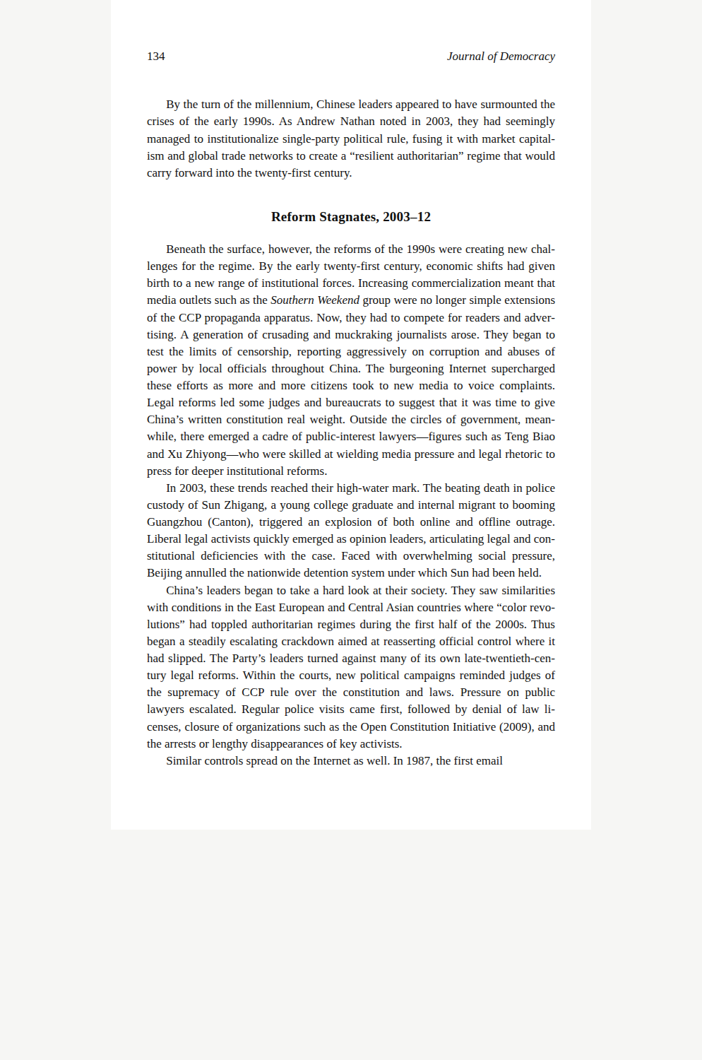134 Journal of Democracy
By the turn of the millennium, Chinese leaders appeared to have surmounted the crises of the early 1990s. As Andrew Nathan noted in 2003, they had seemingly managed to institutionalize single-party political rule, fusing it with market capitalism and global trade networks to create a “resilient authoritarian” regime that would carry forward into the twenty-first century.
Reform Stagnates, 2003–12
Beneath the surface, however, the reforms of the 1990s were creating new challenges for the regime. By the early twenty-first century, economic shifts had given birth to a new range of institutional forces. Increasing commercialization meant that media outlets such as the Southern Weekend group were no longer simple extensions of the CCP propaganda apparatus. Now, they had to compete for readers and advertising. A generation of crusading and muckraking journalists arose. They began to test the limits of censorship, reporting aggressively on corruption and abuses of power by local officials throughout China. The burgeoning Internet supercharged these efforts as more and more citizens took to new media to voice complaints. Legal reforms led some judges and bureaucrats to suggest that it was time to give China’s written constitution real weight. Outside the circles of government, meanwhile, there emerged a cadre of public-interest lawyers—figures such as Teng Biao and Xu Zhiyong—who were skilled at wielding media pressure and legal rhetoric to press for deeper institutional reforms.
In 2003, these trends reached their high-water mark. The beating death in police custody of Sun Zhigang, a young college graduate and internal migrant to booming Guangzhou (Canton), triggered an explosion of both online and offline outrage. Liberal legal activists quickly emerged as opinion leaders, articulating legal and constitutional deficiencies with the case. Faced with overwhelming social pressure, Beijing annulled the nationwide detention system under which Sun had been held.
China’s leaders began to take a hard look at their society. They saw similarities with conditions in the East European and Central Asian countries where “color revolutions” had toppled authoritarian regimes during the first half of the 2000s. Thus began a steadily escalating crackdown aimed at reasserting official control where it had slipped. The Party’s leaders turned against many of its own late-twentieth-century legal reforms. Within the courts, new political campaigns reminded judges of the supremacy of CCP rule over the constitution and laws. Pressure on public lawyers escalated. Regular police visits came first, followed by denial of law licenses, closure of organizations such as the Open Constitution Initiative (2009), and the arrests or lengthy disappearances of key activists.
Similar controls spread on the Internet as well. In 1987, the first email